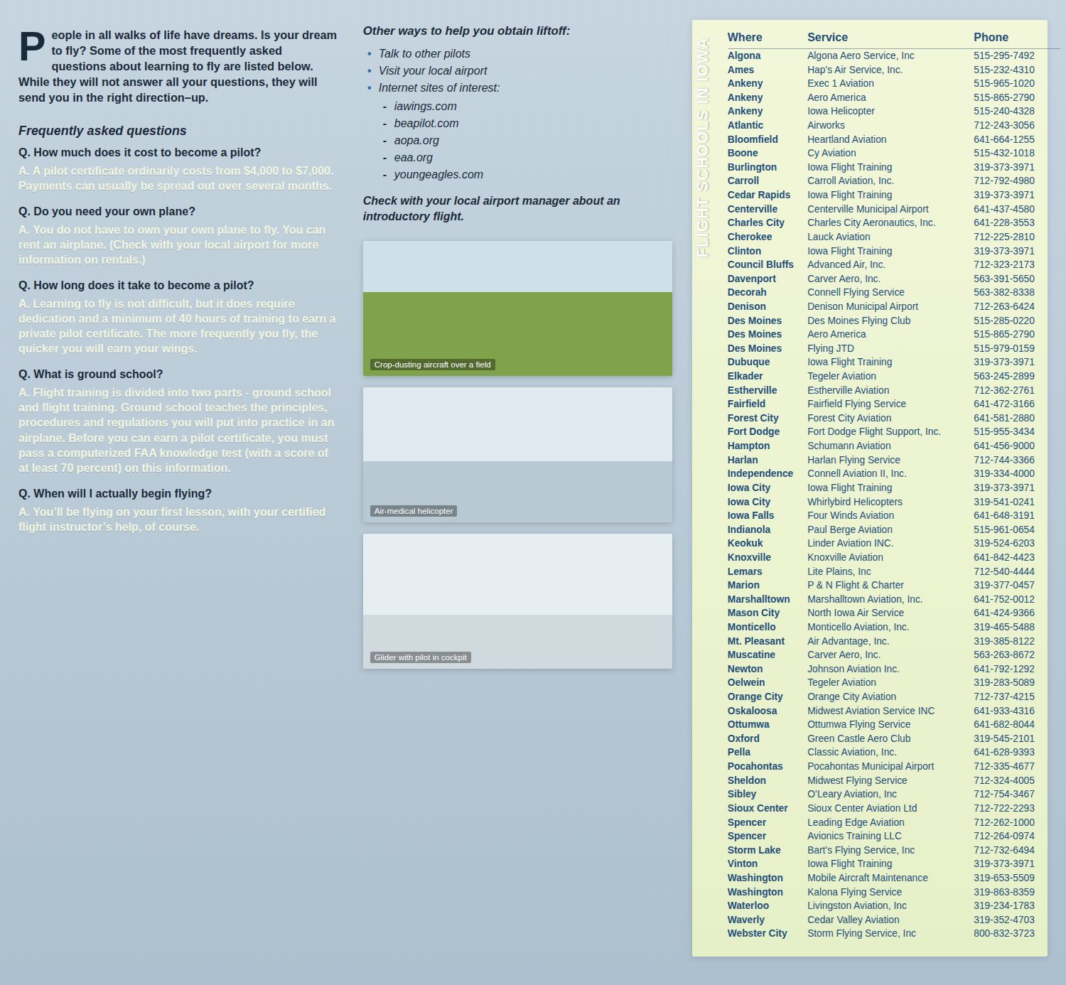P eople in all walks of life have dreams. Is your dream to fly? Some of the most frequently asked questions about learning to fly are listed below. While they will not answer all your questions, they will send you in the right direction–up.
Frequently asked questions
Q. How much does it cost to become a pilot?
A. A pilot certificate ordinarily costs from $4,000 to $7,000. Payments can usually be spread out over several months.
Q. Do you need your own plane?
A. You do not have to own your own plane to fly. You can rent an airplane. (Check with your local airport for more information on rentals.)
Q. How long does it take to become a pilot?
A. Learning to fly is not difficult, but it does require dedication and a minimum of 40 hours of training to earn a private pilot certificate. The more frequently you fly, the quicker you will earn your wings.
Q. What is ground school?
A. Flight training is divided into two parts - ground school and flight training. Ground school teaches the principles, procedures and regulations you will put into practice in an airplane. Before you can earn a pilot certificate, you must pass a computerized FAA knowledge test (with a score of at least 70 percent) on this information.
Q. When will I actually begin flying?
A. You’ll be flying on your first lesson, with your certified flight instructor’s help, of course.
Other ways to help you obtain liftoff:
Talk to other pilots
Visit your local airport
Internet sites of interest:
iawings.com
beapilot.com
aopa.org
eaa.org
youngeagles.com
Check with your local airport manager about an introductory flight.
Crop-dusting aircraft over a field
Air-medical helicopter
Glider with pilot in cockpit
FLIGHT SCHOOLS IN IOWA
Flight schools in Iowa: location, service and phone
| Where | Service | Phone |
| --- | --- | --- |
| Algona | Algona Aero Service, Inc | 515-295-7492 |
| Ames | Hap’s Air Service, Inc. | 515-232-4310 |
| Ankeny | Exec 1 Aviation | 515-965-1020 |
| Ankeny | Aero America | 515-865-2790 |
| Ankeny | Iowa Helicopter | 515-240-4328 |
| Atlantic | Airworks | 712-243-3056 |
| Bloomfield | Heartland Aviation | 641-664-1255 |
| Boone | Cy Aviation | 515-432-1018 |
| Burlington | Iowa Flight Training | 319-373-3971 |
| Carroll | Carroll Aviation, Inc. | 712-792-4980 |
| Cedar Rapids | Iowa Flight Training | 319-373-3971 |
| Centerville | Centerville Municipal Airport | 641-437-4580 |
| Charles City | Charles City Aeronautics, Inc. | 641-228-3553 |
| Cherokee | Lauck Aviation | 712-225-2810 |
| Clinton | Iowa Flight Training | 319-373-3971 |
| Council Bluffs | Advanced Air, Inc. | 712-323-2173 |
| Davenport | Carver Aero, Inc. | 563-391-5650 |
| Decorah | Connell Flying Service | 563-382-8338 |
| Denison | Denison Municipal Airport | 712-263-6424 |
| Des Moines | Des Moines Flying Club | 515-285-0220 |
| Des Moines | Aero America | 515-865-2790 |
| Des Moines | Flying JTD | 515-979-0159 |
| Dubuque | Iowa Flight Training | 319-373-3971 |
| Elkader | Tegeler Aviation | 563-245-2899 |
| Estherville | Estherville Aviation | 712-362-2761 |
| Fairfield | Fairfield Flying Service | 641-472-3166 |
| Forest City | Forest City Aviation | 641-581-2880 |
| Fort Dodge | Fort Dodge Flight Support, Inc. | 515-955-3434 |
| Hampton | Schumann Aviation | 641-456-9000 |
| Harlan | Harlan Flying Service | 712-744-3366 |
| Independence | Connell Aviation II, Inc. | 319-334-4000 |
| Iowa City | Iowa Flight Training | 319-373-3971 |
| Iowa City | Whirlybird Helicopters | 319-541-0241 |
| Iowa Falls | Four Winds Aviation | 641-648-3191 |
| Indianola | Paul Berge Aviation | 515-961-0654 |
| Keokuk | Linder Aviation INC. | 319-524-6203 |
| Knoxville | Knoxville Aviation | 641-842-4423 |
| Lemars | Lite Plains, Inc | 712-540-4444 |
| Marion | P & N Flight & Charter | 319-377-0457 |
| Marshalltown | Marshalltown Aviation, Inc. | 641-752-0012 |
| Mason City | North Iowa Air Service | 641-424-9366 |
| Monticello | Monticello Aviation, Inc. | 319-465-5488 |
| Mt. Pleasant | Air Advantage, Inc. | 319-385-8122 |
| Muscatine | Carver Aero, Inc. | 563-263-8672 |
| Newton | Johnson Aviation Inc. | 641-792-1292 |
| Oelwein | Tegeler Aviation | 319-283-5089 |
| Orange City | Orange City Aviation | 712-737-4215 |
| Oskaloosa | Midwest Aviation Service INC | 641-933-4316 |
| Ottumwa | Ottumwa Flying Service | 641-682-8044 |
| Oxford | Green Castle Aero Club | 319-545-2101 |
| Pella | Classic Aviation, Inc. | 641-628-9393 |
| Pocahontas | Pocahontas Municipal Airport | 712-335-4677 |
| Sheldon | Midwest Flying Service | 712-324-4005 |
| Sibley | O’Leary Aviation, Inc | 712-754-3467 |
| Sioux Center | Sioux Center Aviation Ltd | 712-722-2293 |
| Spencer | Leading Edge Aviation | 712-262-1000 |
| Spencer | Avionics Training LLC | 712-264-0974 |
| Storm Lake | Bart’s Flying Service, Inc | 712-732-6494 |
| Vinton | Iowa Flight Training | 319-373-3971 |
| Washington | Mobile Aircraft Maintenance | 319-653-5509 |
| Washington | Kalona Flying Service | 319-863-8359 |
| Waterloo | Livingston Aviation, Inc | 319-234-1783 |
| Waverly | Cedar Valley Aviation | 319-352-4703 |
| Webster City | Storm Flying Service, Inc | 800-832-3723 |